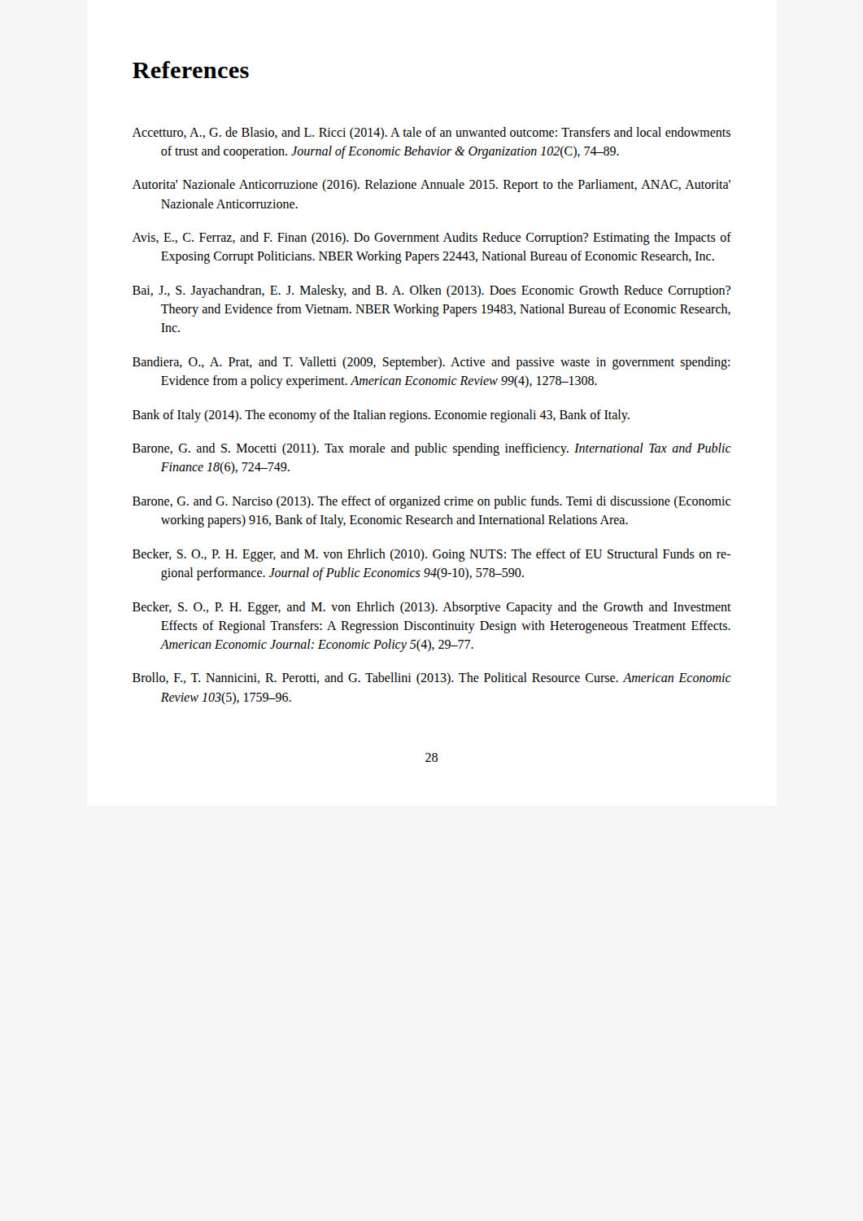References
Accetturo, A., G. de Blasio, and L. Ricci (2014). A tale of an unwanted outcome: Transfers and local endowments of trust and cooperation. Journal of Economic Behavior & Organization 102(C), 74–89.
Autorita' Nazionale Anticorruzione (2016). Relazione Annuale 2015. Report to the Parliament, ANAC, Autorita' Nazionale Anticorruzione.
Avis, E., C. Ferraz, and F. Finan (2016). Do Government Audits Reduce Corruption? Estimating the Impacts of Exposing Corrupt Politicians. NBER Working Papers 22443, National Bureau of Economic Research, Inc.
Bai, J., S. Jayachandran, E. J. Malesky, and B. A. Olken (2013). Does Economic Growth Reduce Corruption? Theory and Evidence from Vietnam. NBER Working Papers 19483, National Bureau of Economic Research, Inc.
Bandiera, O., A. Prat, and T. Valletti (2009, September). Active and passive waste in government spending: Evidence from a policy experiment. American Economic Review 99(4), 1278–1308.
Bank of Italy (2014). The economy of the Italian regions. Economie regionali 43, Bank of Italy.
Barone, G. and S. Mocetti (2011). Tax morale and public spending inefficiency. International Tax and Public Finance 18(6), 724–749.
Barone, G. and G. Narciso (2013). The effect of organized crime on public funds. Temi di discussione (Economic working papers) 916, Bank of Italy, Economic Research and International Relations Area.
Becker, S. O., P. H. Egger, and M. von Ehrlich (2010). Going NUTS: The effect of EU Structural Funds on regional performance. Journal of Public Economics 94(9-10), 578–590.
Becker, S. O., P. H. Egger, and M. von Ehrlich (2013). Absorptive Capacity and the Growth and Investment Effects of Regional Transfers: A Regression Discontinuity Design with Heterogeneous Treatment Effects. American Economic Journal: Economic Policy 5(4), 29–77.
Brollo, F., T. Nannicini, R. Perotti, and G. Tabellini (2013). The Political Resource Curse. American Economic Review 103(5), 1759–96.
28